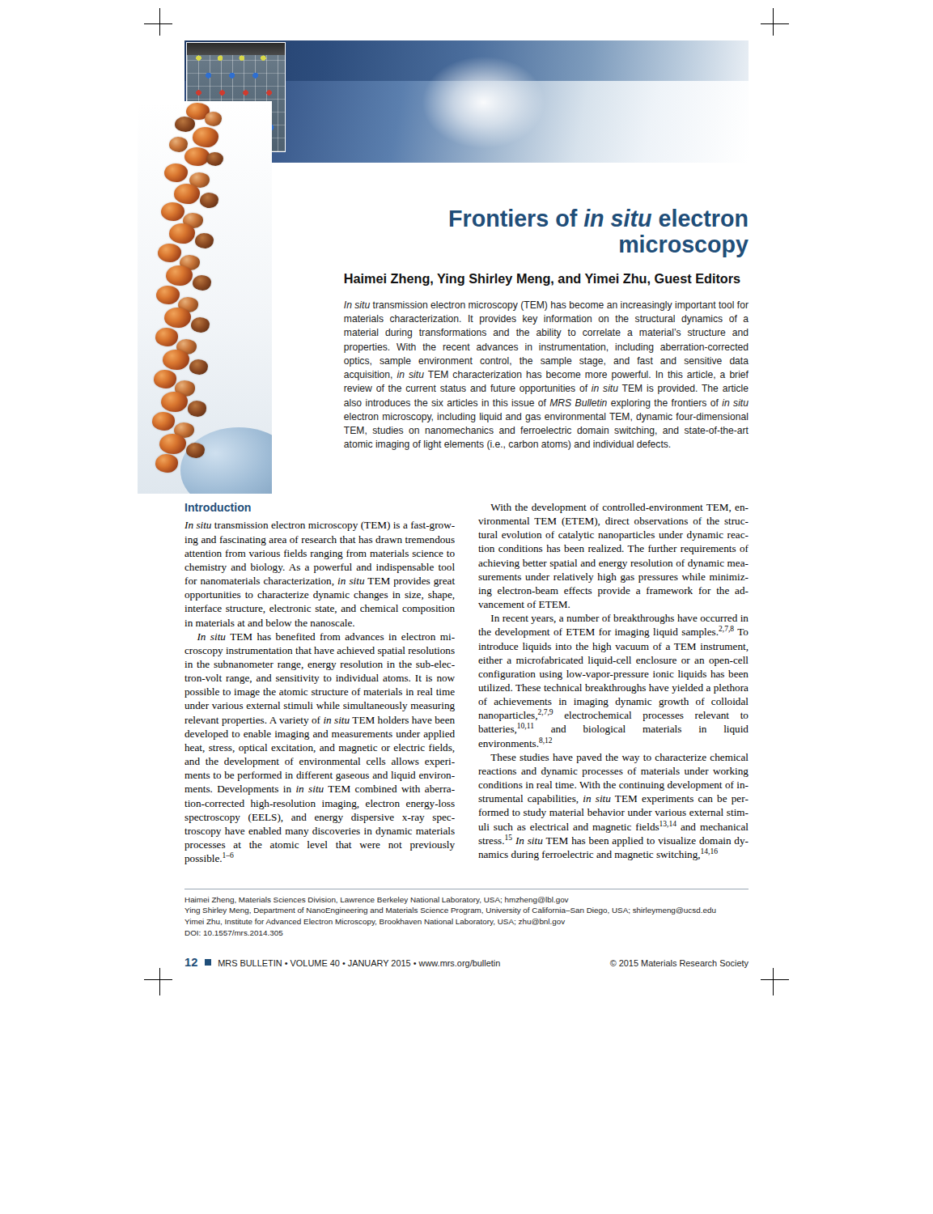Frontiers of in situ electron microscopy
Haimei Zheng, Ying Shirley Meng, and Yimei Zhu, Guest Editors
In situ transmission electron microscopy (TEM) has become an increasingly important tool for materials characterization. It provides key information on the structural dynamics of a material during transformations and the ability to correlate a material’s structure and properties. With the recent advances in instrumentation, including aberration-corrected optics, sample environment control, the sample stage, and fast and sensitive data acquisition, in situ TEM characterization has become more powerful. In this article, a brief review of the current status and future opportunities of in situ TEM is provided. The article also introduces the six articles in this issue of MRS Bulletin exploring the frontiers of in situ electron microscopy, including liquid and gas environmental TEM, dynamic four-dimensional TEM, studies on nanomechanics and ferroelectric domain switching, and state-of-the-art atomic imaging of light elements (i.e., carbon atoms) and individual defects.
Introduction
In situ transmission electron microscopy (TEM) is a fast-growing and fascinating area of research that has drawn tremendous attention from various fields ranging from materials science to chemistry and biology. As a powerful and indispensable tool for nanomaterials characterization, in situ TEM provides great opportunities to characterize dynamic changes in size, shape, interface structure, electronic state, and chemical composition in materials at and below the nanoscale.
In situ TEM has benefited from advances in electron microscopy instrumentation that have achieved spatial resolutions in the subnanometer range, energy resolution in the sub-electron-volt range, and sensitivity to individual atoms. It is now possible to image the atomic structure of materials in real time under various external stimuli while simultaneously measuring relevant properties. A variety of in situ TEM holders have been developed to enable imaging and measurements under applied heat, stress, optical excitation, and magnetic or electric fields, and the development of environmental cells allows experiments to be performed in different gaseous and liquid environments. Developments in in situ TEM combined with aberration-corrected high-resolution imaging, electron energy-loss spectroscopy (EELS), and energy dispersive x-ray spectroscopy have enabled many discoveries in dynamic materials processes at the atomic level that were not previously possible.1–6
With the development of controlled-environment TEM, environmental TEM (ETEM), direct observations of the structural evolution of catalytic nanoparticles under dynamic reaction conditions has been realized. The further requirements of achieving better spatial and energy resolution of dynamic measurements under relatively high gas pressures while minimizing electron-beam effects provide a framework for the advancement of ETEM.
In recent years, a number of breakthroughs have occurred in the development of ETEM for imaging liquid samples.2,7,8 To introduce liquids into the high vacuum of a TEM instrument, either a microfabricated liquid-cell enclosure or an open-cell configuration using low-vapor-pressure ionic liquids has been utilized. These technical breakthroughs have yielded a plethora of achievements in imaging dynamic growth of colloidal nanoparticles,2,7,9 electrochemical processes relevant to batteries,10,11 and biological materials in liquid environments.8,12
These studies have paved the way to characterize chemical reactions and dynamic processes of materials under working conditions in real time. With the continuing development of instrumental capabilities, in situ TEM experiments can be performed to study material behavior under various external stimuli such as electrical and magnetic fields13,14 and mechanical stress.15 In situ TEM has been applied to visualize domain dynamics during ferroelectric and magnetic switching,14,16
Haimei Zheng, Materials Sciences Division, Lawrence Berkeley National Laboratory, USA; hmzheng@lbl.gov
Ying Shirley Meng, Department of NanoEngineering and Materials Science Program, University of California–San Diego, USA; shirleymeng@ucsd.edu
Yimei Zhu, Institute for Advanced Electron Microscopy, Brookhaven National Laboratory, USA; zhu@bnl.gov
DOI: 10.1557/mrs.2014.305
12 MRS BULLETIN • VOLUME 40 • JANUARY 2015 • www.mrs.org/bulletin
© 2015 Materials Research Society